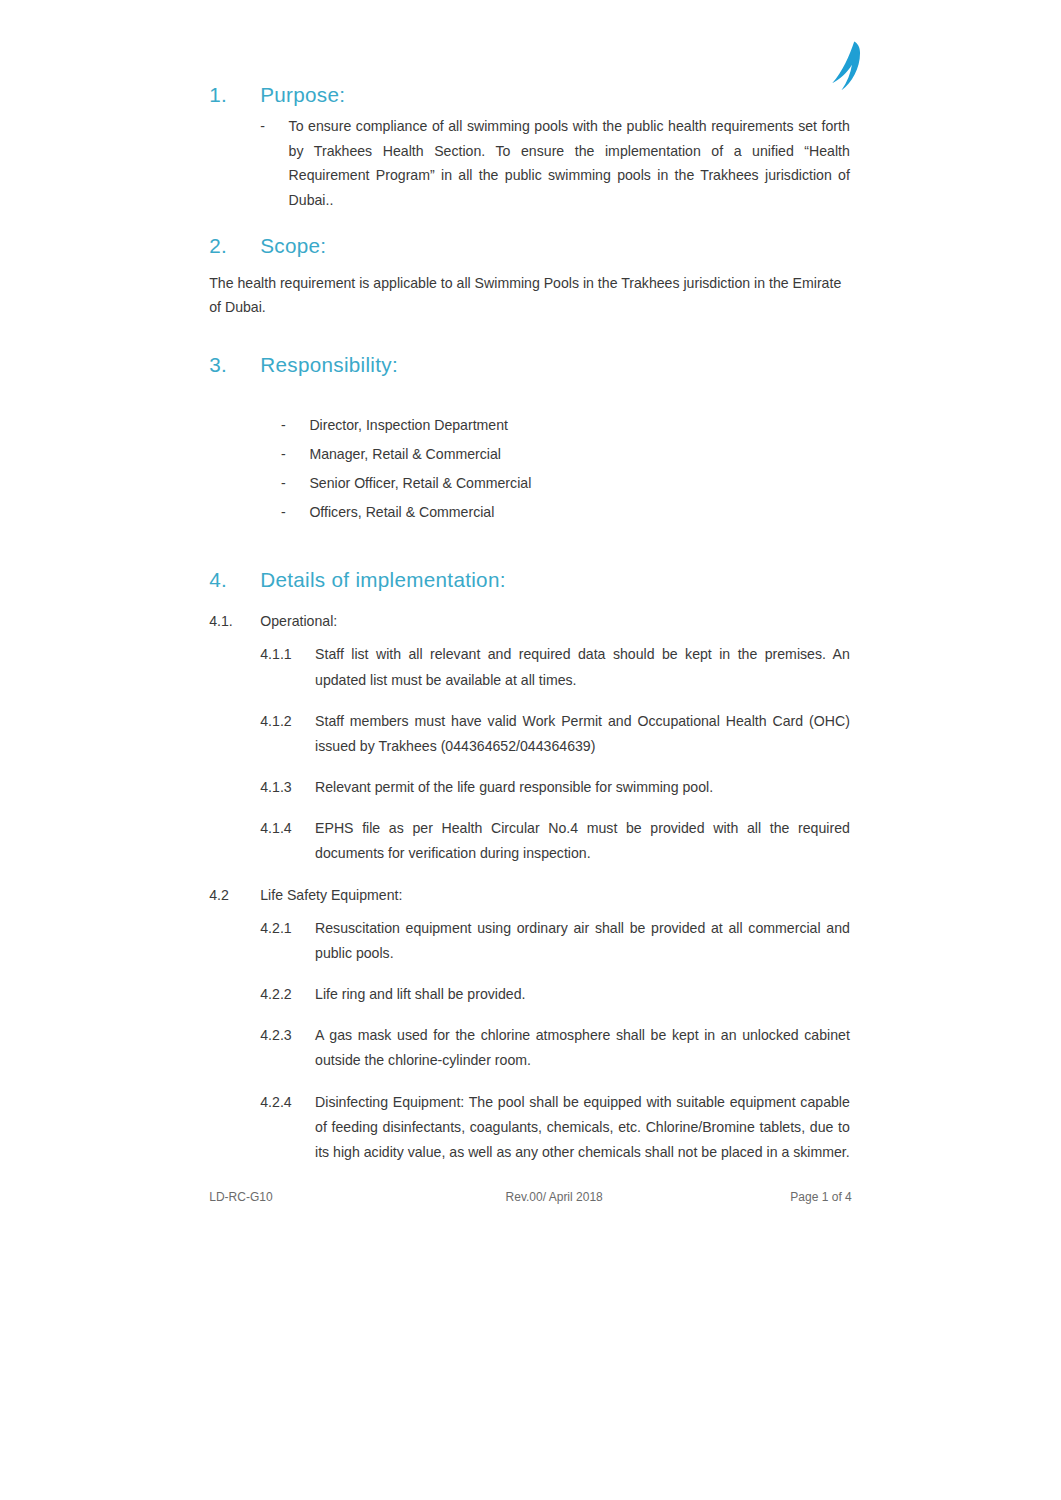1. Purpose:
-To ensure compliance of all swimming pools with the public health requirements set forth by Trakhees Health Section. To ensure the implementation of a unified “Health Requirement Program” in all the public swimming pools in the Trakhees jurisdiction of Dubai..
2. Scope:
The health requirement is applicable to all Swimming Pools in the Trakhees jurisdiction in the Emirate of Dubai.
3. Responsibility:
Director, Inspection Department
Manager, Retail & Commercial
Senior Officer, Retail & Commercial
Officers, Retail & Commercial
4. Details of implementation:
4.1. Operational:
4.1.1 Staff list with all relevant and required data should be kept in the premises. An updated list must be available at all times.
4.1.2 Staff members must have valid Work Permit and Occupational Health Card (OHC) issued by Trakhees (044364652/044364639)
4.1.3 Relevant permit of the life guard responsible for swimming pool.
4.1.4 EPHS file as per Health Circular No.4 must be provided with all the required documents for verification during inspection.
4.2 Life Safety Equipment:
4.2.1 Resuscitation equipment using ordinary air shall be provided at all commercial and public pools.
4.2.2 Life ring and lift shall be provided.
4.2.3 A gas mask used for the chlorine atmosphere shall be kept in an unlocked cabinet outside the chlorine-cylinder room.
4.2.4 Disinfecting Equipment: The pool shall be equipped with suitable equipment capable of feeding disinfectants, coagulants, chemicals, etc. Chlorine/Bromine tablets, due to its high acidity value, as well as any other chemicals shall not be placed in a skimmer.
LD-RC-G10 Rev.00/ April 2018 Page 1 of 4